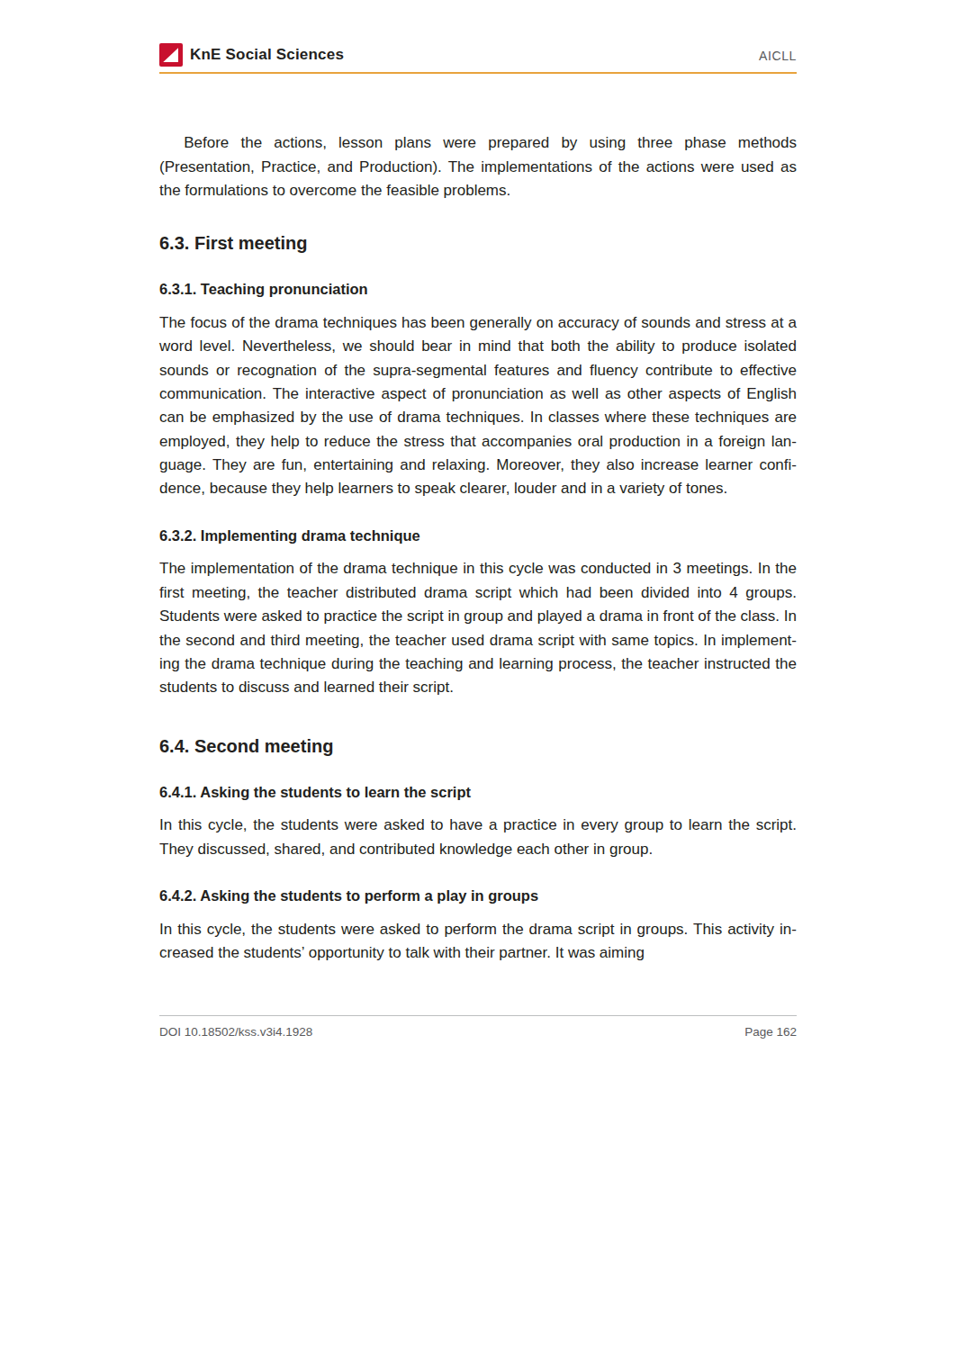KnE Social Sciences
AICLL
Before the actions, lesson plans were prepared by using three phase methods (Presentation, Practice, and Production). The implementations of the actions were used as the formulations to overcome the feasible problems.
6.3. First meeting
6.3.1. Teaching pronunciation
The focus of the drama techniques has been generally on accuracy of sounds and stress at a word level. Nevertheless, we should bear in mind that both the ability to produce isolated sounds or recognation of the supra-segmental features and fluency contribute to effective communication. The interactive aspect of pronunciation as well as other aspects of English can be emphasized by the use of drama techniques. In classes where these techniques are employed, they help to reduce the stress that accompanies oral production in a foreign language. They are fun, entertaining and relaxing. Moreover, they also increase learner confidence, because they help learners to speak clearer, louder and in a variety of tones.
6.3.2. Implementing drama technique
The implementation of the drama technique in this cycle was conducted in 3 meetings. In the first meeting, the teacher distributed drama script which had been divided into 4 groups. Students were asked to practice the script in group and played a drama in front of the class. In the second and third meeting, the teacher used drama script with same topics. In implementing the drama technique during the teaching and learning process, the teacher instructed the students to discuss and learned their script.
6.4. Second meeting
6.4.1. Asking the students to learn the script
In this cycle, the students were asked to have a practice in every group to learn the script. They discussed, shared, and contributed knowledge each other in group.
6.4.2. Asking the students to perform a play in groups
In this cycle, the students were asked to perform the drama script in groups. This activity increased the students’ opportunity to talk with their partner. It was aiming
DOI 10.18502/kss.v3i4.1928 Page 162